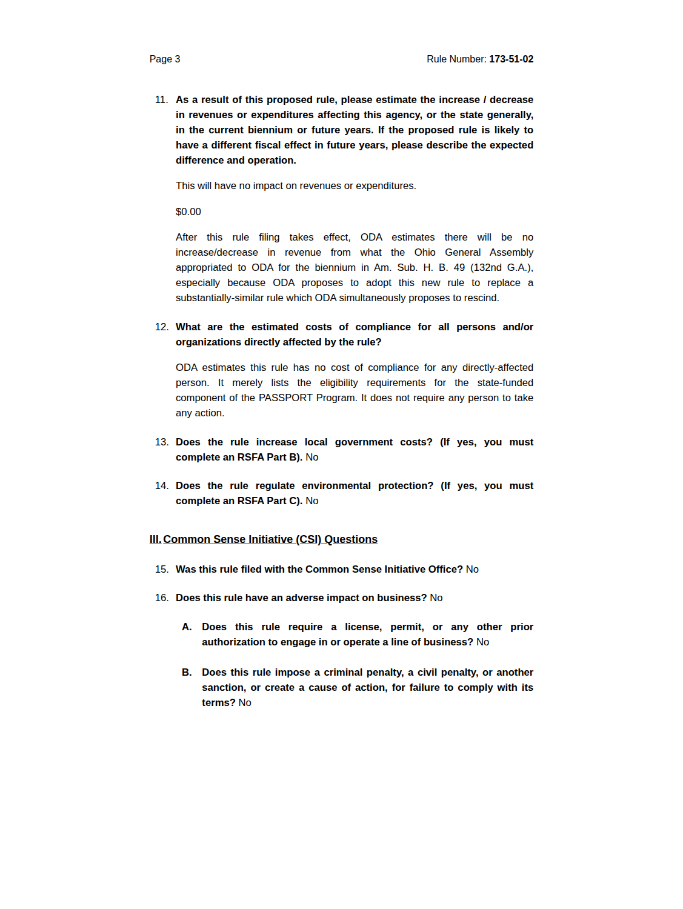Page 3
Rule Number: 173-51-02
11.
As a result of this proposed rule, please estimate the increase / decrease in revenues or expenditures affecting this agency, or the state generally, in the current biennium or future years. If the proposed rule is likely to have a different fiscal effect in future years, please describe the expected difference and operation.
This will have no impact on revenues or expenditures.
$0.00
After this rule filing takes effect, ODA estimates there will be no increase/decrease in revenue from what the Ohio General Assembly appropriated to ODA for the biennium in Am. Sub. H. B. 49 (132nd G.A.), especially because ODA proposes to adopt this new rule to replace a substantially-similar rule which ODA simultaneously proposes to rescind.
12.
What are the estimated costs of compliance for all persons and/or organizations directly affected by the rule?
ODA estimates this rule has no cost of compliance for any directly-affected person. It merely lists the eligibility requirements for the state-funded component of the PASSPORT Program. It does not require any person to take any action.
13.
Does the rule increase local government costs? (If yes, you must complete an RSFA Part B). No
14.
Does the rule regulate environmental protection? (If yes, you must complete an RSFA Part C). No
III.
Common Sense Initiative (CSI) Questions
15.
Was this rule filed with the Common Sense Initiative Office? No
16.
Does this rule have an adverse impact on business? No
A.
Does this rule require a license, permit, or any other prior authorization to engage in or operate a line of business? No
B.
Does this rule impose a criminal penalty, a civil penalty, or another sanction, or create a cause of action, for failure to comply with its terms? No